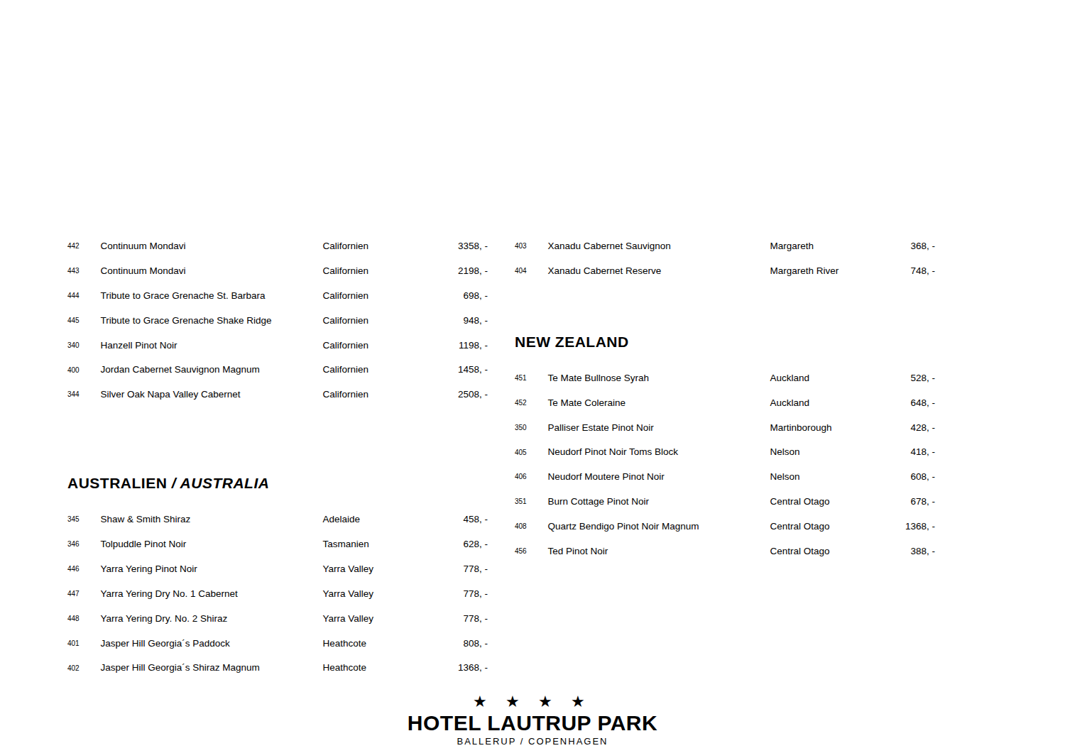| 442 | Continuum Mondavi | Californien | 3358, - |
| 443 | Continuum Mondavi | Californien | 2198, - |
| 444 | Tribute to Grace Grenache St. Barbara | Californien | 698, - |
| 445 | Tribute to Grace Grenache Shake Ridge | Californien | 948, - |
| 340 | Hanzell Pinot Noir | Californien | 1198, - |
| 400 | Jordan Cabernet Sauvignon Magnum | Californien | 1458, - |
| 344 | Silver Oak Napa Valley Cabernet | Californien | 2508, - |
AUSTRALIEN / AUSTRALIA
| 345 | Shaw & Smith Shiraz | Adelaide | 458, - |
| 346 | Tolpuddle Pinot Noir | Tasmanien | 628, - |
| 446 | Yarra Yering Pinot Noir | Yarra Valley | 778, - |
| 447 | Yarra Yering Dry No. 1 Cabernet | Yarra Valley | 778, - |
| 448 | Yarra Yering Dry. No. 2 Shiraz | Yarra Valley | 778, - |
| 401 | Jasper Hill Georgia´s Paddock | Heathcote | 808, - |
| 402 | Jasper Hill Georgia´s Shiraz Magnum | Heathcote | 1368, - |
| 403 | Xanadu Cabernet Sauvignon | Margareth | 368, - |
| 404 | Xanadu Cabernet Reserve | Margareth River | 748, - |
NEW ZEALAND
| 451 | Te Mate Bullnose Syrah | Auckland | 528, - |
| 452 | Te Mate Coleraine | Auckland | 648, - |
| 350 | Palliser Estate Pinot Noir | Martinborough | 428, - |
| 405 | Neudorf Pinot Noir Toms Block | Nelson | 418, - |
| 406 | Neudorf Moutere Pinot Noir | Nelson | 608, - |
| 351 | Burn Cottage Pinot Noir | Central Otago | 678, - |
| 408 | Quartz Bendigo Pinot Noir Magnum | Central Otago | 1368, - |
| 456 | Ted Pinot Noir | Central Otago | 388, - |
★ ★ ★ ★
HOTEL LAUTRUP PARK
BALLERUP / COPENHAGEN